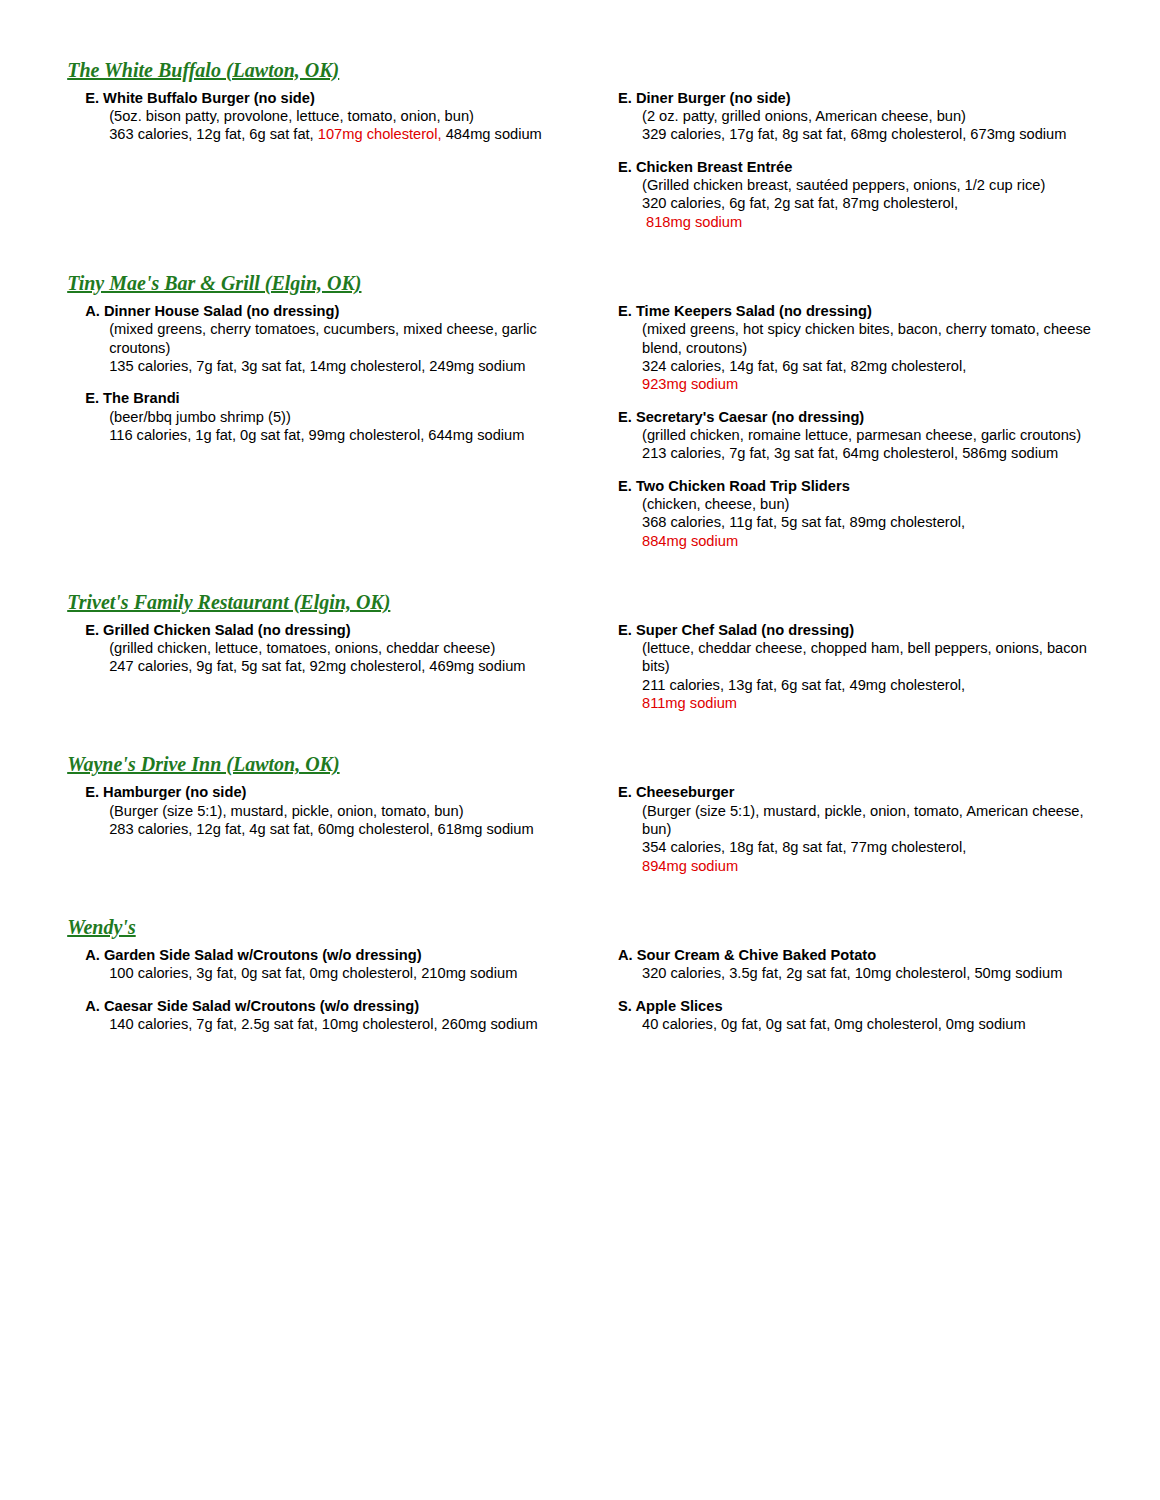The White Buffalo (Lawton, OK)
E. White Buffalo Burger (no side)
(5oz. bison patty, provolone, lettuce, tomato, onion, bun)
363 calories, 12g fat, 6g sat fat, 107mg cholesterol, 484mg sodium
E. Diner Burger (no side)
(2 oz. patty, grilled onions, American cheese, bun)
329 calories, 17g fat, 8g sat fat, 68mg cholesterol, 673mg sodium
E. Chicken Breast Entrée
(Grilled chicken breast, sautéed peppers, onions, 1/2 cup rice)
320 calories, 6g fat, 2g sat fat, 87mg cholesterol,
818mg sodium
Tiny Mae's Bar & Grill (Elgin, OK)
A. Dinner House Salad (no dressing)
(mixed greens, cherry tomatoes, cucumbers, mixed cheese, garlic croutons)
135 calories, 7g fat, 3g sat fat, 14mg cholesterol, 249mg sodium
E. The Brandi
(beer/bbq jumbo shrimp (5))
116 calories, 1g fat, 0g sat fat, 99mg cholesterol, 644mg sodium
E. Time Keepers Salad (no dressing)
(mixed greens, hot spicy chicken bites, bacon, cherry tomato, cheese blend, croutons)
324 calories, 14g fat, 6g sat fat, 82mg cholesterol,
923mg sodium
E. Secretary's Caesar (no dressing)
(grilled chicken, romaine lettuce, parmesan cheese, garlic croutons)
213 calories, 7g fat, 3g sat fat, 64mg cholesterol, 586mg sodium
E. Two Chicken Road Trip Sliders
(chicken, cheese, bun)
368 calories, 11g fat, 5g sat fat, 89mg cholesterol,
884mg sodium
Trivet's Family Restaurant (Elgin, OK)
E. Grilled Chicken Salad (no dressing)
(grilled chicken, lettuce, tomatoes, onions, cheddar cheese)
247 calories, 9g fat, 5g sat fat, 92mg cholesterol, 469mg sodium
E. Super Chef Salad (no dressing)
(lettuce, cheddar cheese, chopped ham, bell peppers, onions, bacon bits)
211 calories, 13g fat, 6g sat fat, 49mg cholesterol,
811mg sodium
Wayne's Drive Inn (Lawton, OK)
E. Hamburger (no side)
(Burger (size 5:1), mustard, pickle, onion, tomato, bun)
283 calories, 12g fat, 4g sat fat, 60mg cholesterol, 618mg sodium
E. Cheeseburger
(Burger (size 5:1), mustard, pickle, onion, tomato, American cheese, bun)
354 calories, 18g fat, 8g sat fat, 77mg cholesterol,
894mg sodium
Wendy's
A. Garden Side Salad w/Croutons (w/o dressing)
100 calories, 3g fat, 0g sat fat, 0mg cholesterol, 210mg sodium
A. Caesar Side Salad w/Croutons (w/o dressing)
140 calories, 7g fat, 2.5g sat fat, 10mg cholesterol, 260mg sodium
A. Sour Cream & Chive Baked Potato
320 calories, 3.5g fat, 2g sat fat, 10mg cholesterol, 50mg sodium
S. Apple Slices
40 calories, 0g fat, 0g sat fat, 0mg cholesterol, 0mg sodium